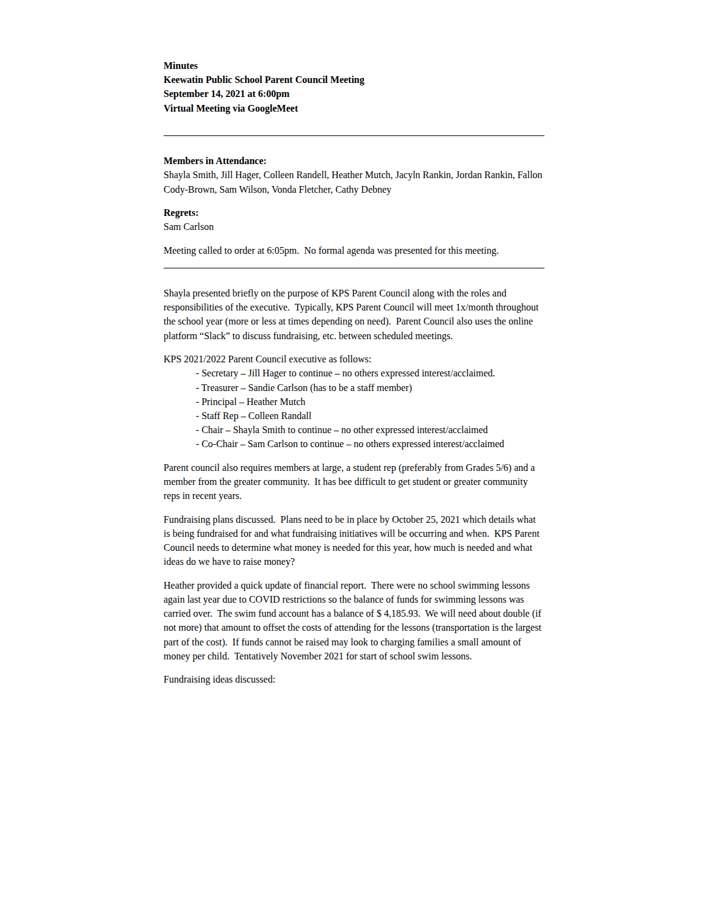Minutes
Keewatin Public School Parent Council Meeting
September 14, 2021 at 6:00pm
Virtual Meeting via GoogleMeet
Members in Attendance:
Shayla Smith, Jill Hager, Colleen Randell, Heather Mutch, Jacyln Rankin, Jordan Rankin, Fallon Cody-Brown, Sam Wilson, Vonda Fletcher, Cathy Debney
Regrets:
Sam Carlson
Meeting called to order at 6:05pm. No formal agenda was presented for this meeting.
Shayla presented briefly on the purpose of KPS Parent Council along with the roles and responsibilities of the executive. Typically, KPS Parent Council will meet 1x/month throughout the school year (more or less at times depending on need). Parent Council also uses the online platform “Slack” to discuss fundraising, etc. between scheduled meetings.
KPS 2021/2022 Parent Council executive as follows:
- Secretary – Jill Hager to continue – no others expressed interest/acclaimed.
- Treasurer – Sandie Carlson (has to be a staff member)
- Principal – Heather Mutch
- Staff Rep – Colleen Randall
- Chair – Shayla Smith to continue – no other expressed interest/acclaimed
- Co-Chair – Sam Carlson to continue – no others expressed interest/acclaimed
Parent council also requires members at large, a student rep (preferably from Grades 5/6) and a member from the greater community. It has bee difficult to get student or greater community reps in recent years.
Fundraising plans discussed. Plans need to be in place by October 25, 2021 which details what is being fundraised for and what fundraising initiatives will be occurring and when. KPS Parent Council needs to determine what money is needed for this year, how much is needed and what ideas do we have to raise money?
Heather provided a quick update of financial report. There were no school swimming lessons again last year due to COVID restrictions so the balance of funds for swimming lessons was carried over. The swim fund account has a balance of $ 4,185.93. We will need about double (if not more) that amount to offset the costs of attending for the lessons (transportation is the largest part of the cost). If funds cannot be raised may look to charging families a small amount of money per child. Tentatively November 2021 for start of school swim lessons.
Fundraising ideas discussed: